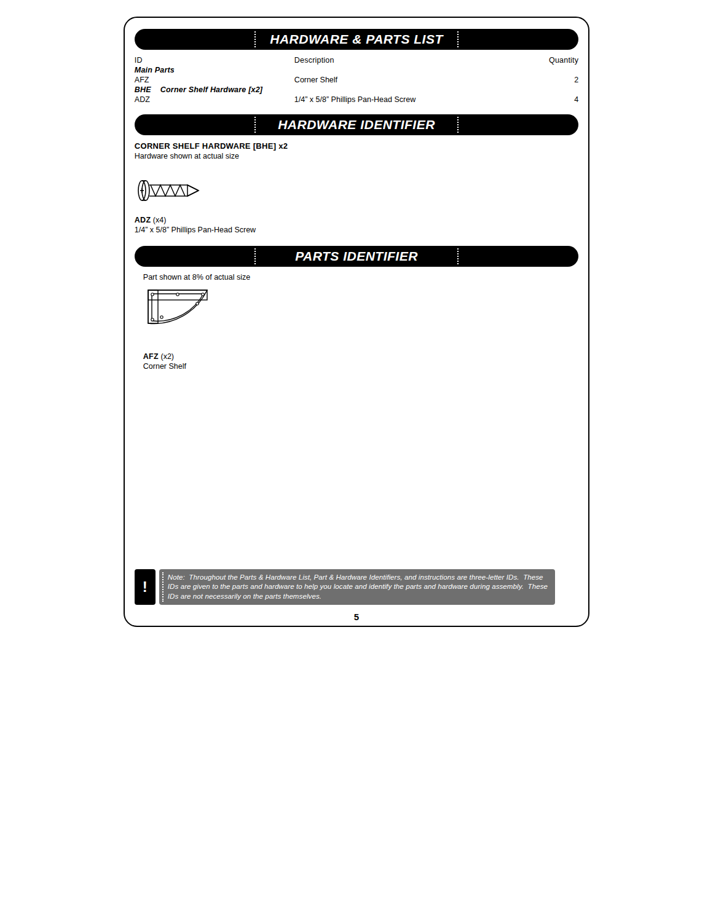Hardware & Parts List
| ID | Description | Quantity |
| --- | --- | --- |
| Main Parts |
| AFZ | Corner Shelf | 2 |
| BHE Corner Shelf Hardware [x2] |
| ADZ | 1/4” x 5/8” Phillips Pan-Head Screw | 4 |
Hardware Identifier
CORNER SHELF HARDWARE [BHE] x2
Hardware shown at actual size
ADZ (x4)
1/4” x 5/8” Phillips Pan-Head Screw
Parts Identifier
Part shown at 8% of actual size
AFZ (x2)
Corner Shelf
!
Note: Throughout the Parts & Hardware List, Part & Hardware Identifiers, and instructions are three-letter IDs. These IDs are given to the parts and hardware to help you locate and identify the parts and hardware during assembly. These IDs are not necessarily on the parts themselves.
5